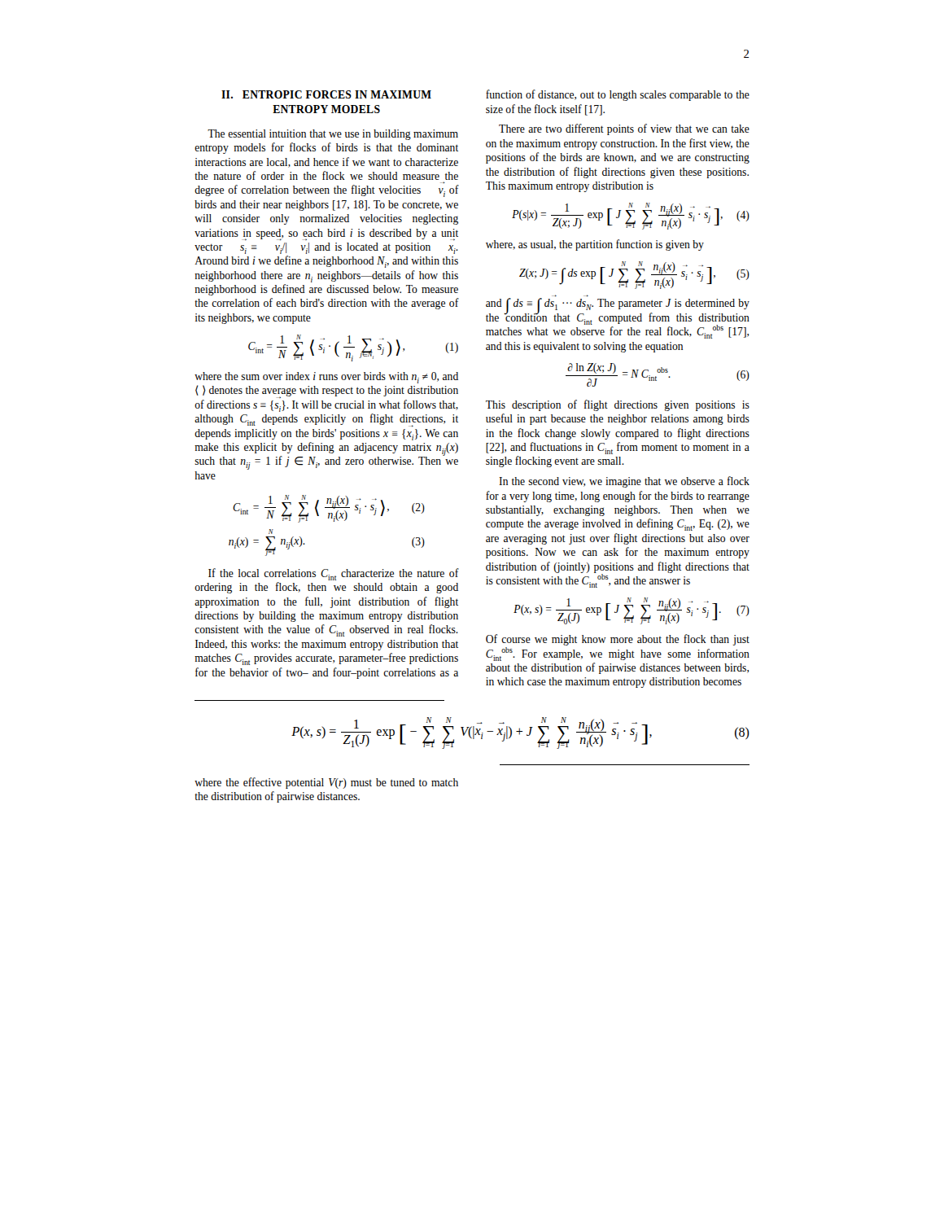2
II. ENTROPIC FORCES IN MAXIMUM
ENTROPY MODELS
The essential intuition that we use in building maximum entropy models for flocks of birds is that the dominant interactions are local, and hence if we want to characterize the nature of order in the flock we should measure the degree of correlation between the flight velocities vi of birds and their near neighbors [17, 18]. To be concrete, we will consider only normalized velocities neglecting variations in speed, so each bird i is described by a unit vector si ≡ vi/|vi| and is located at position xi. Around bird i we define a neighborhood Ni, and within this neighborhood there are ni neighbors—details of how this neighborhood is defined are discussed below. To measure the correlation of each bird's direction with the average of its neighbors, we compute
Cint = 1 N N∑i=1 ⟨ si · ( 1 ni ∑j∈Ni sj ) ⟩, (1)
where the sum over index i runs over birds with ni ≠ 0, and ⟨ ⟩ denotes the average with respect to the joint distribution of directions s ≡ {si}. It will be crucial in what follows that, although Cint depends explicitly on flight directions, it depends implicitly on the birds' positions x ≡ {xi}. We can make this explicit by defining an adjacency matrix nij(x) such that nij = 1 if j ∈ Ni, and zero otherwise. Then we have
| C int | = | 1 N N ∑ i =1 N ∑ j =1 ⟨ n ij ( x ) n i ( x ) s i · s j ⟩ , | | (2) |
| n i ( x ) | = | N ∑ j =1 n ij ( x ). | | (3) |
If the local correlations Cint characterize the nature of ordering in the flock, then we should obtain a good approximation to the full, joint distribution of flight directions by building the maximum entropy distribution consistent with the value of Cint observed in real flocks. Indeed, this works: the maximum entropy distribution that matches Cint provides accurate, parameter–free predictions for the behavior of two– and four–point correlations as a function of distance, out to length scales comparable to the size of the flock itself [17].
There are two different points of view that we can take on the maximum entropy construction. In the first view, the positions of the birds are known, and we are constructing the distribution of flight directions given these positions. This maximum entropy distribution is
P(s|x) = 1 Z(x; J) exp [ J N∑i=1 N∑j=1 nij(x) ni(x) si · sj ], (4)
where, as usual, the partition function is given by
Z(x; J) = ∫ ds exp [ J N∑i=1 N∑j=1 nij(x) ni(x) si · sj ], (5)
and ∫ ds ≡ ∫ ds1 ··· dsN. The parameter J is determined by the condition that Cint computed from this distribution matches what we observe for the real flock, Cintobs [17], and this is equivalent to solving the equation
∂ ln Z(x; J)∂J = N Cintobs. (6)
This description of flight directions given positions is useful in part because the neighbor relations among birds in the flock change slowly compared to flight directions [22], and fluctuations in Cint from moment to moment in a single flocking event are small.
In the second view, we imagine that we observe a flock for a very long time, long enough for the birds to rearrange substantially, exchanging neighbors. Then when we compute the average involved in defining Cint, Eq. (2), we are averaging not just over flight directions but also over positions. Now we can ask for the maximum entropy distribution of (jointly) positions and flight directions that is consistent with the Cintobs, and the answer is
P(x, s) = 1 Z0(J) exp [ J N∑i=1 N∑j=1 nij(x) ni(x) si · sj ]. (7)
Of course we might know more about the flock than just Cintobs. For example, we might have some information about the distribution of pairwise distances between birds, in which case the maximum entropy distribution becomes
P(x, s) = 1 Z1(J) exp [ − N∑i=1 N∑j=1 V(|xi − xj|) + J N∑i=1 N∑j=1 nij(x) ni(x) si · sj ], (8)
where the effective potential V(r) must be tuned to match the distribution of pairwise distances.